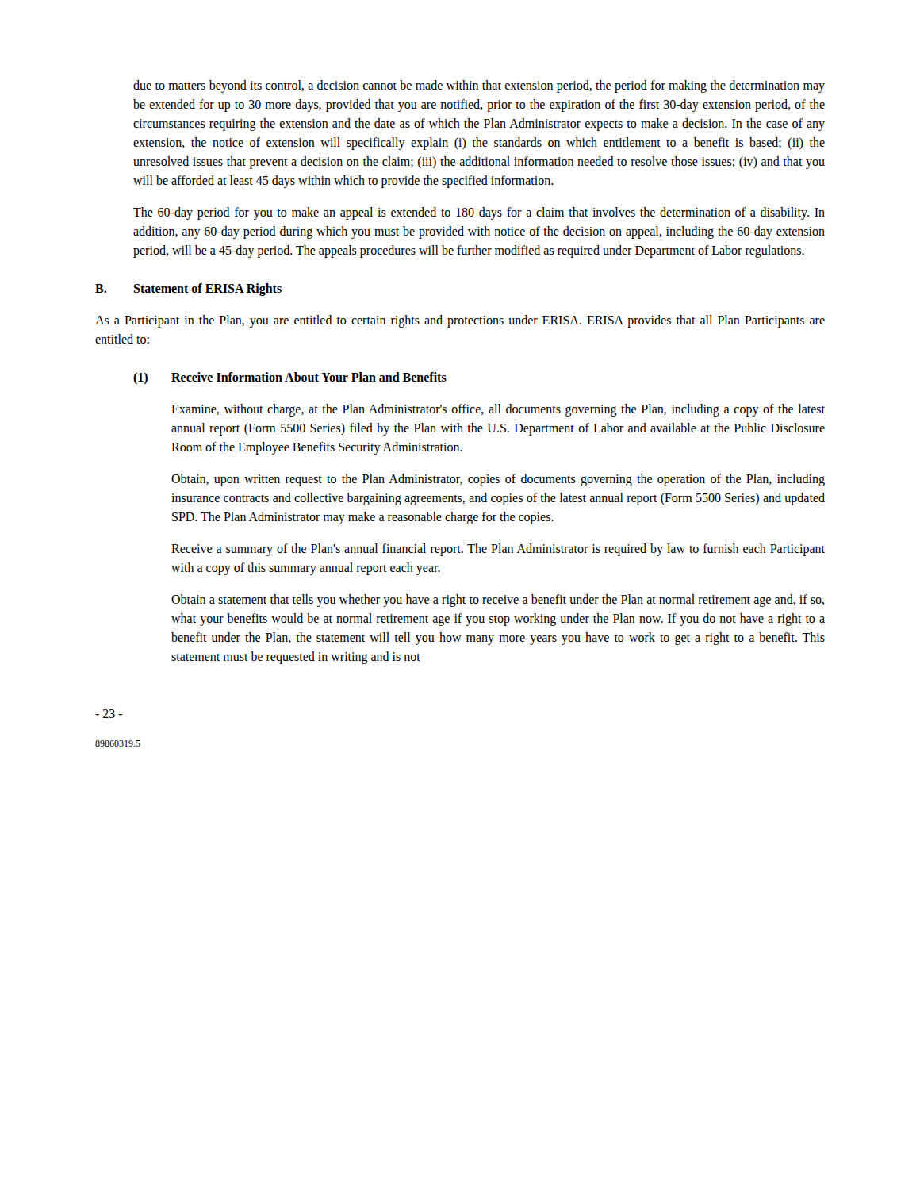due to matters beyond its control, a decision cannot be made within that extension period, the period for making the determination may be extended for up to 30 more days, provided that you are notified, prior to the expiration of the first 30-day extension period, of the circumstances requiring the extension and the date as of which the Plan Administrator expects to make a decision. In the case of any extension, the notice of extension will specifically explain (i) the standards on which entitlement to a benefit is based; (ii) the unresolved issues that prevent a decision on the claim; (iii) the additional information needed to resolve those issues; (iv) and that you will be afforded at least 45 days within which to provide the specified information.
The 60-day period for you to make an appeal is extended to 180 days for a claim that involves the determination of a disability. In addition, any 60-day period during which you must be provided with notice of the decision on appeal, including the 60-day extension period, will be a 45-day period. The appeals procedures will be further modified as required under Department of Labor regulations.
B. Statement of ERISA Rights
As a Participant in the Plan, you are entitled to certain rights and protections under ERISA. ERISA provides that all Plan Participants are entitled to:
(1) Receive Information About Your Plan and Benefits
Examine, without charge, at the Plan Administrator's office, all documents governing the Plan, including a copy of the latest annual report (Form 5500 Series) filed by the Plan with the U.S. Department of Labor and available at the Public Disclosure Room of the Employee Benefits Security Administration.
Obtain, upon written request to the Plan Administrator, copies of documents governing the operation of the Plan, including insurance contracts and collective bargaining agreements, and copies of the latest annual report (Form 5500 Series) and updated SPD. The Plan Administrator may make a reasonable charge for the copies.
Receive a summary of the Plan's annual financial report. The Plan Administrator is required by law to furnish each Participant with a copy of this summary annual report each year.
Obtain a statement that tells you whether you have a right to receive a benefit under the Plan at normal retirement age and, if so, what your benefits would be at normal retirement age if you stop working under the Plan now. If you do not have a right to a benefit under the Plan, the statement will tell you how many more years you have to work to get a right to a benefit. This statement must be requested in writing and is not
- 23 -
89860319.5